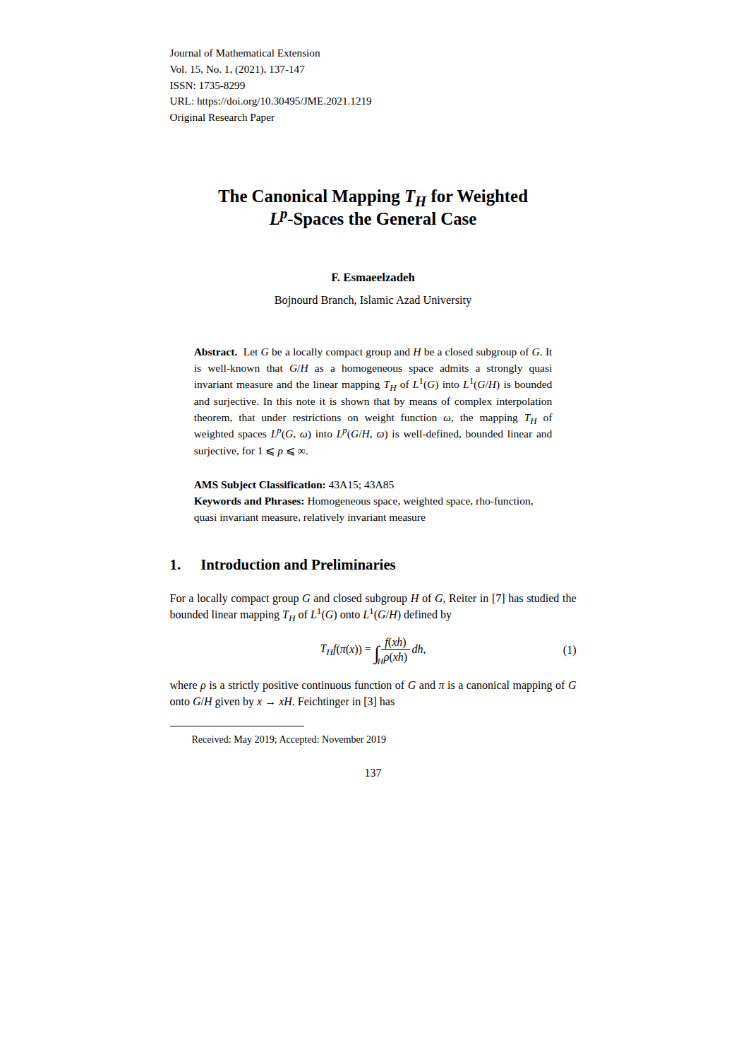Journal of Mathematical Extension
Vol. 15, No. 1, (2021), 137-147
ISSN: 1735-8299
URL: https://doi.org/10.30495/JME.2021.1219
Original Research Paper
The Canonical Mapping TH for Weighted
Lp-Spaces the General Case
F. Esmaeelzadeh
Bojnourd Branch, Islamic Azad University
Abstract. Let G be a locally compact group and H be a closed subgroup of G. It is well-known that G/H as a homogeneous space admits a strongly quasi invariant measure and the linear mapping TH of L1(G) into L1(G/H) is bounded and surjective. In this note it is shown that by means of complex interpolation theorem, that under restrictions on weight function ω, the mapping TH of weighted spaces Lp(G, ω) into Lp(G/H, ϖ) is well-defined, bounded linear and surjective, for 1 ⩽ p ⩽ ∞.
AMS Subject Classification: 43A15; 43A85
Keywords and Phrases: Homogeneous space, weighted space, rho-function, quasi invariant measure, relatively invariant measure
1. Introduction and Preliminaries
For a locally compact group G and closed subgroup H of G, Reiter in [7] has studied the bounded linear mapping TH of L1(G) onto L1(G/H) defined by
THf(π(x)) = ∫H f(xh) ρ(xh) dh, (1)
where ρ is a strictly positive continuous function of G and π is a canonical mapping of G onto G/H given by x → xH. Feichtinger in [3] has
Received: May 2019; Accepted: November 2019
137